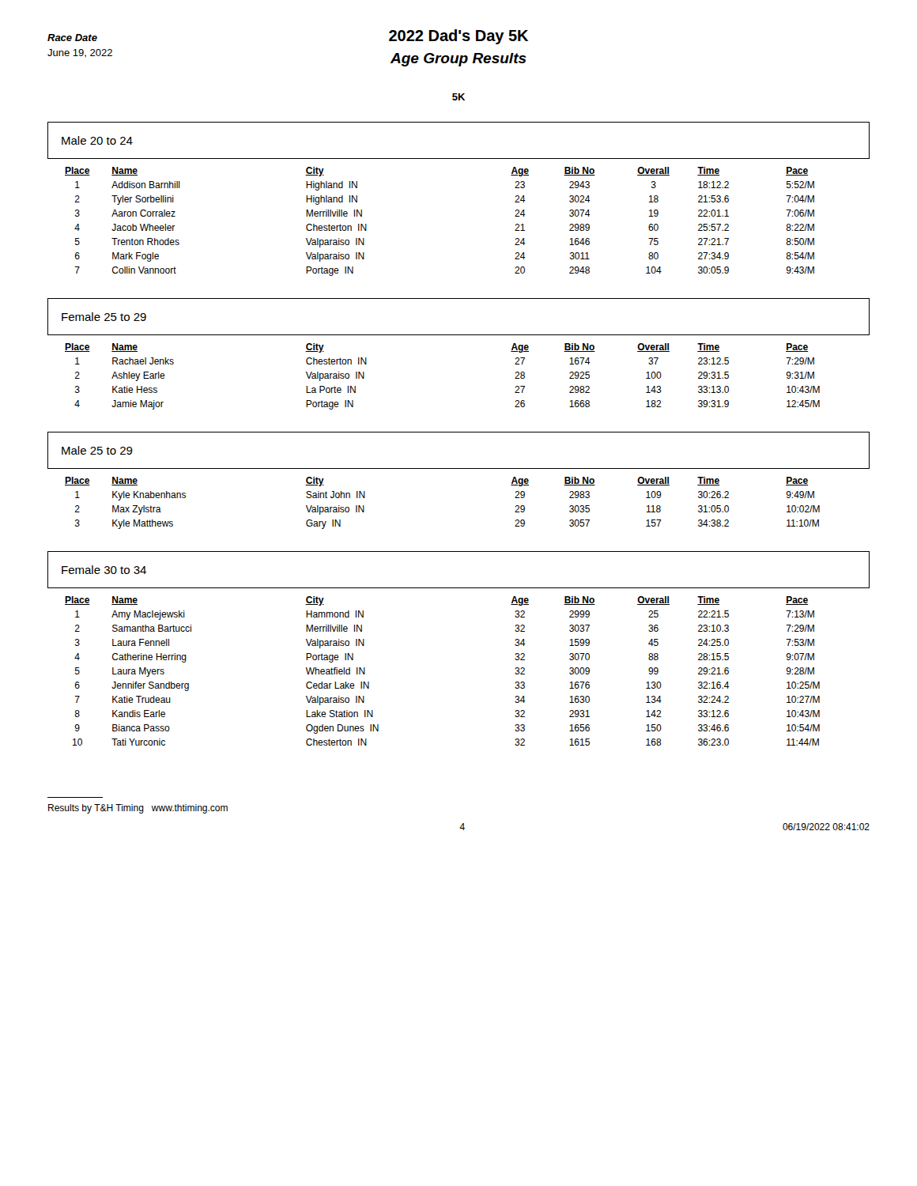Race Date
June 19, 2022
2022 Dad's Day 5K
Age Group Results
5K
Male 20 to 24
| Place | Name | City | Age | Bib No | Overall | Time | Pace |
| --- | --- | --- | --- | --- | --- | --- | --- |
| 1 | Addison Barnhill | Highland IN | 23 | 2943 | 3 | 18:12.2 | 5:52/M |
| 2 | Tyler Sorbellini | Highland IN | 24 | 3024 | 18 | 21:53.6 | 7:04/M |
| 3 | Aaron Corralez | Merrillville IN | 24 | 3074 | 19 | 22:01.1 | 7:06/M |
| 4 | Jacob Wheeler | Chesterton IN | 21 | 2989 | 60 | 25:57.2 | 8:22/M |
| 5 | Trenton Rhodes | Valparaiso IN | 24 | 1646 | 75 | 27:21.7 | 8:50/M |
| 6 | Mark Fogle | Valparaiso IN | 24 | 3011 | 80 | 27:34.9 | 8:54/M |
| 7 | Collin Vannoort | Portage IN | 20 | 2948 | 104 | 30:05.9 | 9:43/M |
Female 25 to 29
| Place | Name | City | Age | Bib No | Overall | Time | Pace |
| --- | --- | --- | --- | --- | --- | --- | --- |
| 1 | Rachael Jenks | Chesterton IN | 27 | 1674 | 37 | 23:12.5 | 7:29/M |
| 2 | Ashley Earle | Valparaiso IN | 28 | 2925 | 100 | 29:31.5 | 9:31/M |
| 3 | Katie Hess | La Porte IN | 27 | 2982 | 143 | 33:13.0 | 10:43/M |
| 4 | Jamie Major | Portage IN | 26 | 1668 | 182 | 39:31.9 | 12:45/M |
Male 25 to 29
| Place | Name | City | Age | Bib No | Overall | Time | Pace |
| --- | --- | --- | --- | --- | --- | --- | --- |
| 1 | Kyle Knabenhans | Saint John IN | 29 | 2983 | 109 | 30:26.2 | 9:49/M |
| 2 | Max Zylstra | Valparaiso IN | 29 | 3035 | 118 | 31:05.0 | 10:02/M |
| 3 | Kyle Matthews | Gary IN | 29 | 3057 | 157 | 34:38.2 | 11:10/M |
Female 30 to 34
| Place | Name | City | Age | Bib No | Overall | Time | Pace |
| --- | --- | --- | --- | --- | --- | --- | --- |
| 1 | Amy MacIejewski | Hammond IN | 32 | 2999 | 25 | 22:21.5 | 7:13/M |
| 2 | Samantha Bartucci | Merrillville IN | 32 | 3037 | 36 | 23:10.3 | 7:29/M |
| 3 | Laura Fennell | Valparaiso IN | 34 | 1599 | 45 | 24:25.0 | 7:53/M |
| 4 | Catherine Herring | Portage IN | 32 | 3070 | 88 | 28:15.5 | 9:07/M |
| 5 | Laura Myers | Wheatfield IN | 32 | 3009 | 99 | 29:21.6 | 9:28/M |
| 6 | Jennifer Sandberg | Cedar Lake IN | 33 | 1676 | 130 | 32:16.4 | 10:25/M |
| 7 | Katie Trudeau | Valparaiso IN | 34 | 1630 | 134 | 32:24.2 | 10:27/M |
| 8 | Kandis Earle | Lake Station IN | 32 | 2931 | 142 | 33:12.6 | 10:43/M |
| 9 | Bianca Passo | Ogden Dunes IN | 33 | 1656 | 150 | 33:46.6 | 10:54/M |
| 10 | Tati Yurconic | Chesterton IN | 32 | 1615 | 168 | 36:23.0 | 11:44/M |
Results by T&H Timing www.thtiming.com
4
06/19/2022 08:41:02